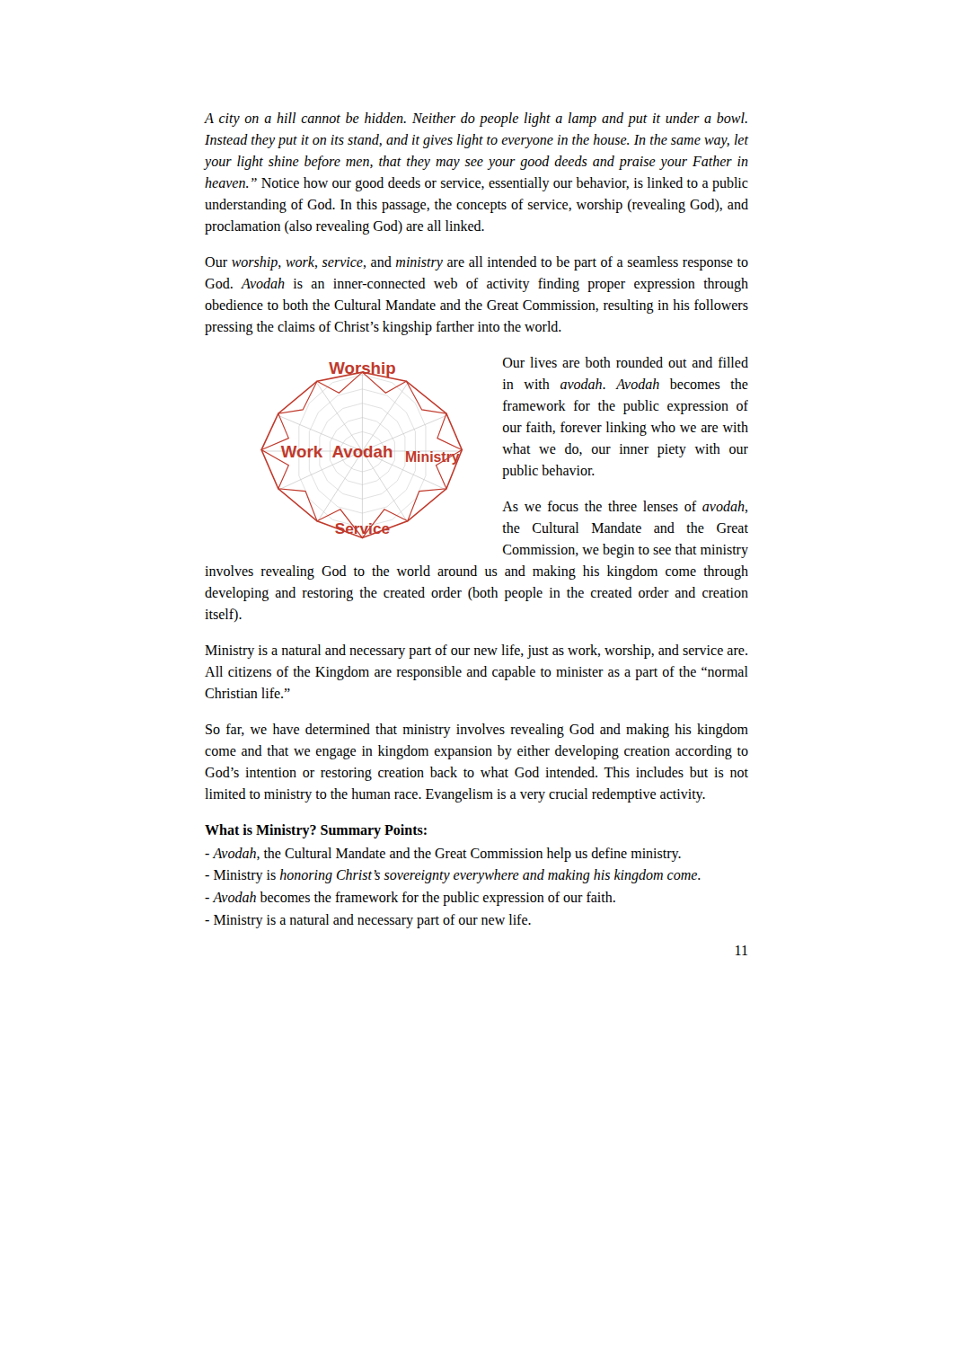A city on a hill cannot be hidden. Neither do people light a lamp and put it under a bowl. Instead they put it on its stand, and it gives light to everyone in the house. In the same way, let your light shine before men, that they may see your good deeds and praise your Father in heaven.” Notice how our good deeds or service, essentially our behavior, is linked to a public understanding of God. In this passage, the concepts of service, worship (revealing God), and proclamation (also revealing God) are all linked.
Our worship, work, service, and ministry are all intended to be part of a seamless response to God. Avodah is an inner-connected web of activity finding proper expression through obedience to both the Cultural Mandate and the Great Commission, resulting in his followers pressing the claims of Christ’s kingship farther into the world.
Worship Work Avodah Ministry Service
Our lives are both rounded out and filled in with avodah. Avodah becomes the framework for the public expression of our faith, forever linking who we are with what we do, our inner piety with our public behavior.
As we focus the three lenses of avodah, the Cultural Mandate and the Great Commission, we begin to see that ministry involves revealing God to the world around us and making his kingdom come through developing and restoring the created order (both people in the created order and creation itself).
Ministry is a natural and necessary part of our new life, just as work, worship, and service are. All citizens of the Kingdom are responsible and capable to minister as a part of the “normal Christian life.”
So far, we have determined that ministry involves revealing God and making his kingdom come and that we engage in kingdom expansion by either developing creation according to God’s intention or restoring creation back to what God intended. This includes but is not limited to ministry to the human race. Evangelism is a very crucial redemptive activity.
What is Ministry? Summary Points:
- Avodah, the Cultural Mandate and the Great Commission help us define ministry.
- Ministry is honoring Christ’s sovereignty everywhere and making his kingdom come.
- Avodah becomes the framework for the public expression of our faith.
- Ministry is a natural and necessary part of our new life.
11